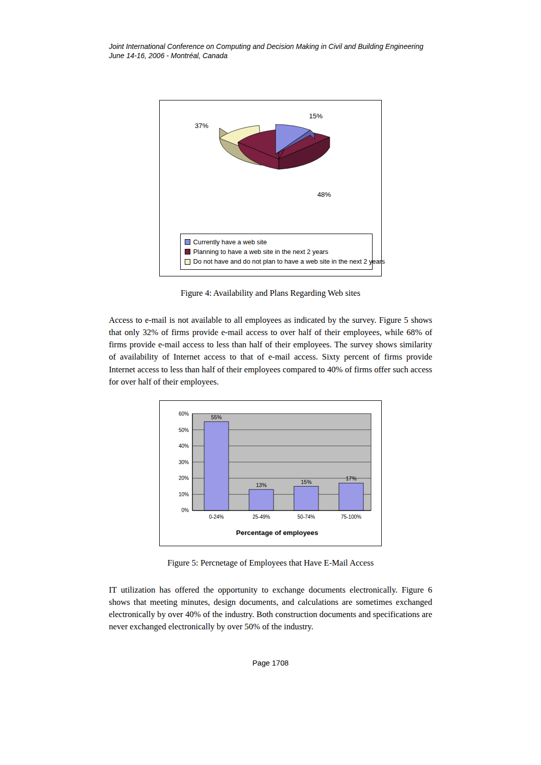Joint International Conference on Computing and Decision Making in Civil and Building Engineering
June 14-16, 2006 - Montréal, Canada
15% 37% 48%
Currently have a web site
Planning to have a web site in the next 2 years
Do not have and do not plan to have a web site in the next 2 years
Figure 4: Availability and Plans Regarding Web sites
Access to e-mail is not available to all employees as indicated by the survey. Figure 5 shows that only 32% of firms provide e-mail access to over half of their employees, while 68% of firms provide e-mail access to less than half of their employees. The survey shows similarity of availability of Internet access to that of e-mail access. Sixty percent of firms provide Internet access to less than half of their employees compared to 40% of firms offer such access for over half of their employees.
60% 50% 40% 30% 20% 10% 0% 55% 13% 15% 17% 0-24% 25-49% 50-74% 75-100%
Percentage of employees
Figure 5: Percnetage of Employees that Have E-Mail Access
IT utilization has offered the opportunity to exchange documents electronically. Figure 6 shows that meeting minutes, design documents, and calculations are sometimes exchanged electronically by over 40% of the industry. Both construction documents and specifications are never exchanged electronically by over 50% of the industry.
Page 1708